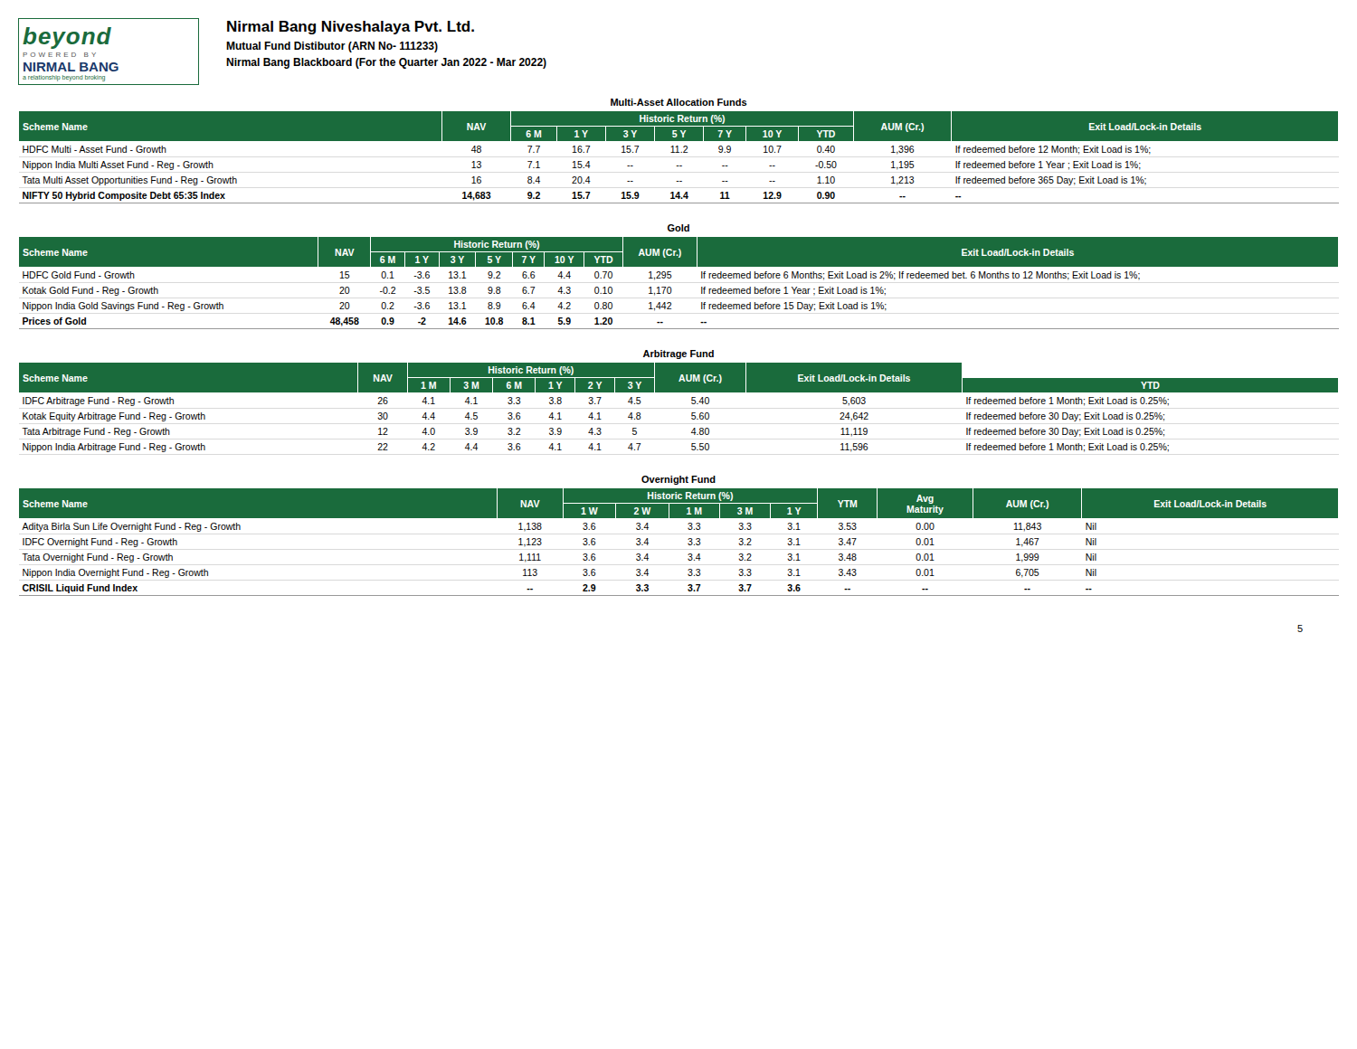beyond
POWERED BY
NIRMAL BANG
a relationship beyond broking
Nirmal Bang Niveshalaya Pvt. Ltd.
Mutual Fund Distibutor (ARN No- 111233)
Nirmal Bang Blackboard (For the Quarter Jan 2022 - Mar 2022)
Multi-Asset Allocation Funds
| Scheme Name | NAV | Historic Return (%) | AUM (Cr.) | Exit Load/Lock-in Details |
| --- | --- | --- | --- | --- |
| 6 M | 1 Y | 3 Y | 5 Y | 7 Y | 10 Y | YTD |
| HDFC Multi - Asset Fund - Growth | 48 | 7.7 | 16.7 | 15.7 | 11.2 | 9.9 | 10.7 | 0.40 | 1,396 | If redeemed before 12 Month; Exit Load is 1%; |
| Nippon India Multi Asset Fund - Reg - Growth | 13 | 7.1 | 15.4 | -- | -- | -- | -- | -0.50 | 1,195 | If redeemed before 1 Year ; Exit Load is 1%; |
| Tata Multi Asset Opportunities Fund - Reg - Growth | 16 | 8.4 | 20.4 | -- | -- | -- | -- | 1.10 | 1,213 | If redeemed before 365 Day; Exit Load is 1%; |
| NIFTY 50 Hybrid Composite Debt 65:35 Index | 14,683 | 9.2 | 15.7 | 15.9 | 14.4 | 11 | 12.9 | 0.90 | -- | -- |
Gold
| Scheme Name | NAV | Historic Return (%) | AUM (Cr.) | Exit Load/Lock-in Details |
| --- | --- | --- | --- | --- |
| 6 M | 1 Y | 3 Y | 5 Y | 7 Y | 10 Y | YTD |
| HDFC Gold Fund - Growth | 15 | 0.1 | -3.6 | 13.1 | 9.2 | 6.6 | 4.4 | 0.70 | 1,295 | If redeemed before 6 Months; Exit Load is 2%; If redeemed bet. 6 Months to 12 Months; Exit Load is 1%; |
| Kotak Gold Fund - Reg - Growth | 20 | -0.2 | -3.5 | 13.8 | 9.8 | 6.7 | 4.3 | 0.10 | 1,170 | If redeemed before 1 Year ; Exit Load is 1%; |
| Nippon India Gold Savings Fund - Reg - Growth | 20 | 0.2 | -3.6 | 13.1 | 8.9 | 6.4 | 4.2 | 0.80 | 1,442 | If redeemed before 15 Day; Exit Load is 1%; |
| Prices of Gold | 48,458 | 0.9 | -2 | 14.6 | 10.8 | 8.1 | 5.9 | 1.20 | -- | -- |
Arbitrage Fund
| Scheme Name | NAV | Historic Return (%) | AUM (Cr.) | Exit Load/Lock-in Details |
| --- | --- | --- | --- | --- |
| 1 M | 3 M | 6 M | 1 Y | 2 Y | 3 Y | YTD |
| IDFC Arbitrage Fund - Reg - Growth | 26 | 4.1 | 4.1 | 3.3 | 3.8 | 3.7 | 4.5 | 5.40 | 5,603 | If redeemed before 1 Month; Exit Load is 0.25%; |
| Kotak Equity Arbitrage Fund - Reg - Growth | 30 | 4.4 | 4.5 | 3.6 | 4.1 | 4.1 | 4.8 | 5.60 | 24,642 | If redeemed before 30 Day; Exit Load is 0.25%; |
| Tata Arbitrage Fund - Reg - Growth | 12 | 4.0 | 3.9 | 3.2 | 3.9 | 4.3 | 5 | 4.80 | 11,119 | If redeemed before 30 Day; Exit Load is 0.25%; |
| Nippon India Arbitrage Fund - Reg - Growth | 22 | 4.2 | 4.4 | 3.6 | 4.1 | 4.1 | 4.7 | 5.50 | 11,596 | If redeemed before 1 Month; Exit Load is 0.25%; |
Overnight Fund
| Scheme Name | NAV | Historic Return (%) | YTM | Avg Maturity | AUM (Cr.) | Exit Load/Lock-in Details |
| --- | --- | --- | --- | --- | --- | --- |
| 1 W | 2 W | 1 M | 3 M | 1 Y |
| Aditya Birla Sun Life Overnight Fund - Reg - Growth | 1,138 | 3.6 | 3.4 | 3.3 | 3.3 | 3.1 | 3.53 | 0.00 | 11,843 | Nil |
| IDFC Overnight Fund - Reg - Growth | 1,123 | 3.6 | 3.4 | 3.3 | 3.2 | 3.1 | 3.47 | 0.01 | 1,467 | Nil |
| Tata Overnight Fund - Reg - Growth | 1,111 | 3.6 | 3.4 | 3.4 | 3.2 | 3.1 | 3.48 | 0.01 | 1,999 | Nil |
| Nippon India Overnight Fund - Reg - Growth | 113 | 3.6 | 3.4 | 3.3 | 3.3 | 3.1 | 3.43 | 0.01 | 6,705 | Nil |
| CRISIL Liquid Fund Index | -- | 2.9 | 3.3 | 3.7 | 3.7 | 3.6 | -- | -- | -- | -- |
5